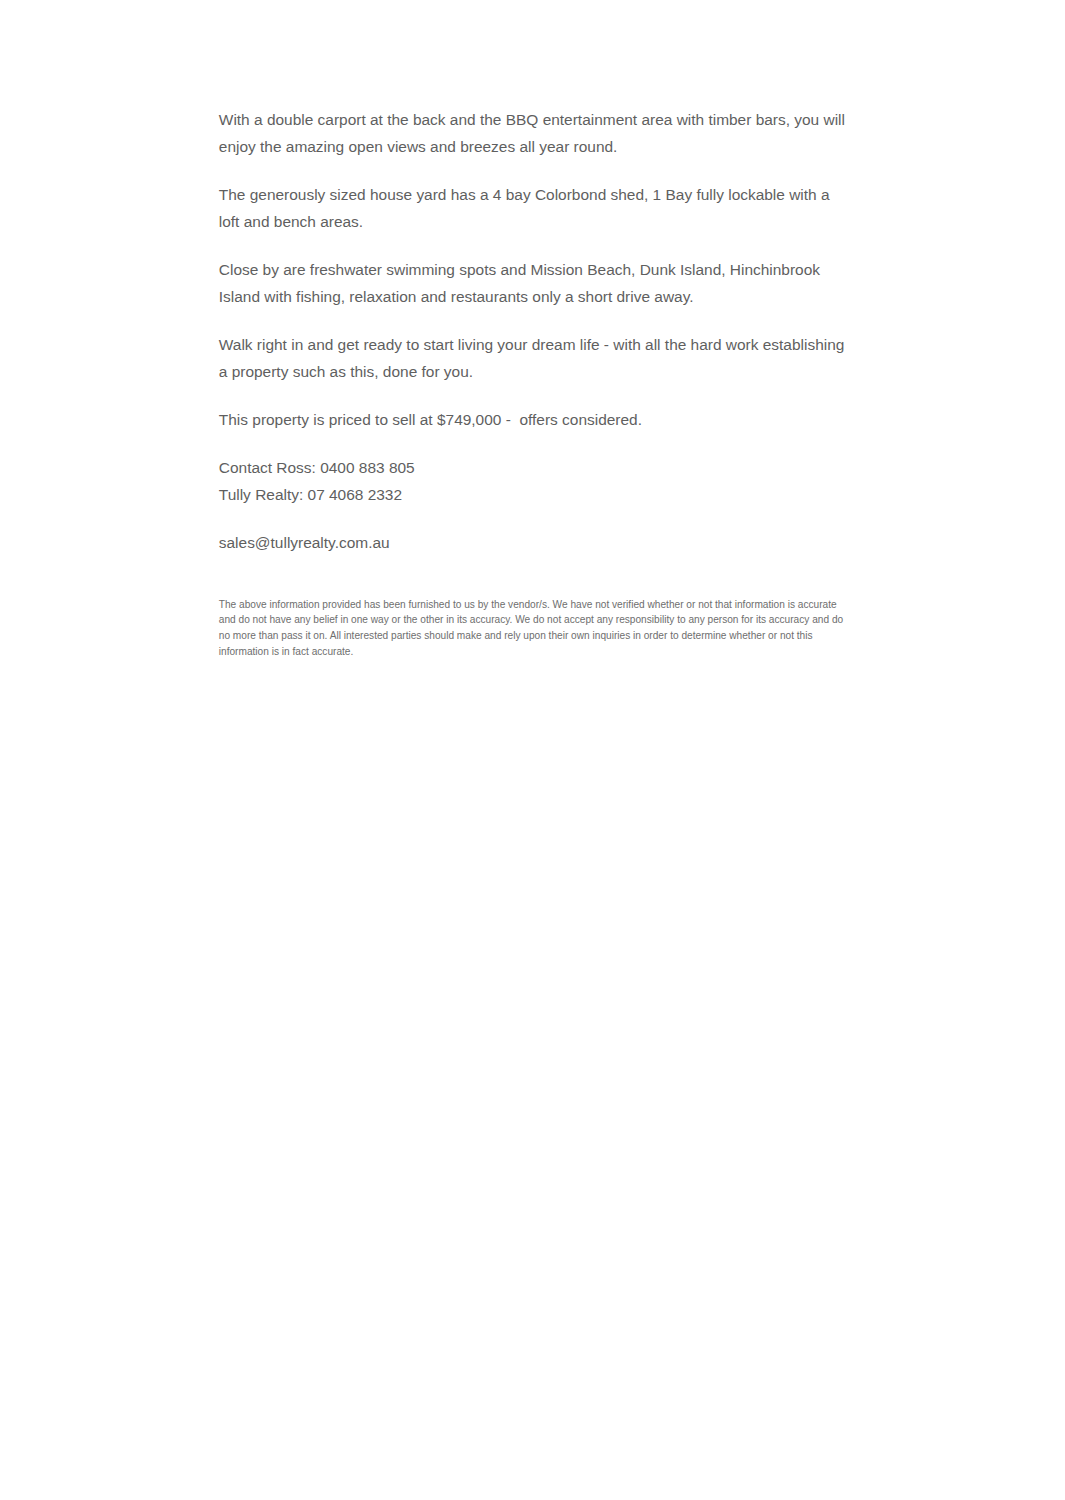With a double carport at the back and the BBQ entertainment area with timber bars, you will enjoy the amazing open views and breezes all year round.
The generously sized house yard has a 4 bay Colorbond shed, 1 Bay fully lockable with a loft and bench areas.
Close by are freshwater swimming spots and Mission Beach, Dunk Island, Hinchinbrook Island with fishing, relaxation and restaurants only a short drive away.
Walk right in and get ready to start living your dream life - with all the hard work establishing a property such as this, done for you.
This property is priced to sell at $749,000 - offers considered.
Contact Ross: 0400 883 805
Tully Realty: 07 4068 2332
sales@tullyrealty.com.au
The above information provided has been furnished to us by the vendor/s. We have not verified whether or not that information is accurate and do not have any belief in one way or the other in its accuracy. We do not accept any responsibility to any person for its accuracy and do no more than pass it on. All interested parties should make and rely upon their own inquiries in order to determine whether or not this information is in fact accurate.